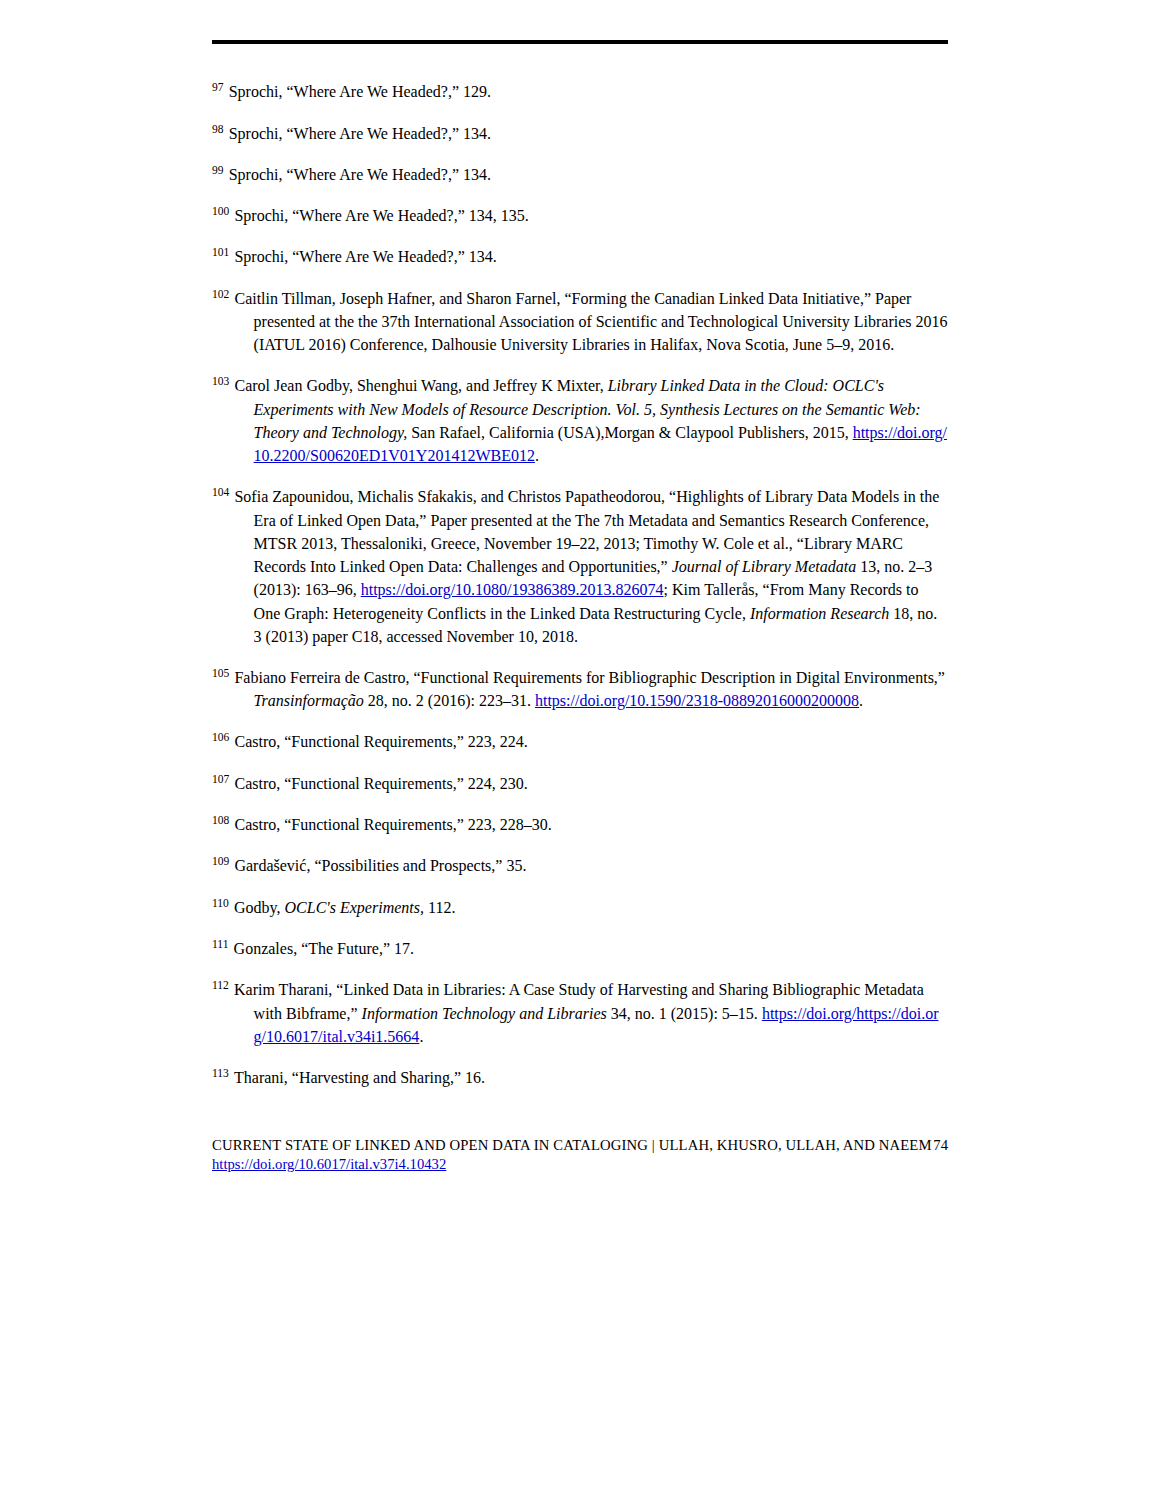97 Sprochi, “Where Are We Headed?,” 129.
98 Sprochi, “Where Are We Headed?,” 134.
99 Sprochi, “Where Are We Headed?,” 134.
100 Sprochi, “Where Are We Headed?,” 134, 135.
101 Sprochi, “Where Are We Headed?,” 134.
102 Caitlin Tillman, Joseph Hafner, and Sharon Farnel, “Forming the Canadian Linked Data Initiative,” Paper presented at the the 37th International Association of Scientific and Technological University Libraries 2016 (IATUL 2016) Conference, Dalhousie University Libraries in Halifax, Nova Scotia, June 5–9, 2016.
103 Carol Jean Godby, Shenghui Wang, and Jeffrey K Mixter, Library Linked Data in the Cloud: OCLC's Experiments with New Models of Resource Description. Vol. 5, Synthesis Lectures on the Semantic Web: Theory and Technology, San Rafael, California (USA),Morgan & Claypool Publishers, 2015, https://doi.org/10.2200/S00620ED1V01Y201412WBE012.
104 Sofia Zapounidou, Michalis Sfakakis, and Christos Papatheodorou, “Highlights of Library Data Models in the Era of Linked Open Data,” Paper presented at the The 7th Metadata and Semantics Research Conference, MTSR 2013, Thessaloniki, Greece, November 19–22, 2013; Timothy W. Cole et al., “Library MARC Records Into Linked Open Data: Challenges and Opportunities,” Journal of Library Metadata 13, no. 2–3 (2013): 163–96, https://doi.org/10.1080/19386389.2013.826074; Kim Tallerås, “From Many Records to One Graph: Heterogeneity Conflicts in the Linked Data Restructuring Cycle, Information Research 18, no. 3 (2013) paper C18, accessed November 10, 2018.
105 Fabiano Ferreira de Castro, “Functional Requirements for Bibliographic Description in Digital Environments,” Transinformação 28, no. 2 (2016): 223–31. https://doi.org/10.1590/2318-08892016000200008.
106 Castro, “Functional Requirements,” 223, 224.
107 Castro, “Functional Requirements,” 224, 230.
108 Castro, “Functional Requirements,” 223, 228–30.
109 Gardašević, “Possibilities and Prospects,” 35.
110 Godby, OCLC's Experiments, 112.
111 Gonzales, “The Future,” 17.
112 Karim Tharani, “Linked Data in Libraries: A Case Study of Harvesting and Sharing Bibliographic Metadata with Bibframe,” Information Technology and Libraries 34, no. 1 (2015): 5–15. https://doi.org/https://doi.org/10.6017/ital.v34i1.5664.
113 Tharani, “Harvesting and Sharing,” 16.
74
CURRENT STATE OF LINKED AND OPEN DATA IN CATALOGING | ULLAH, KHUSRO, ULLAH, AND NAEEM
https://doi.org/10.6017/ital.v37i4.10432